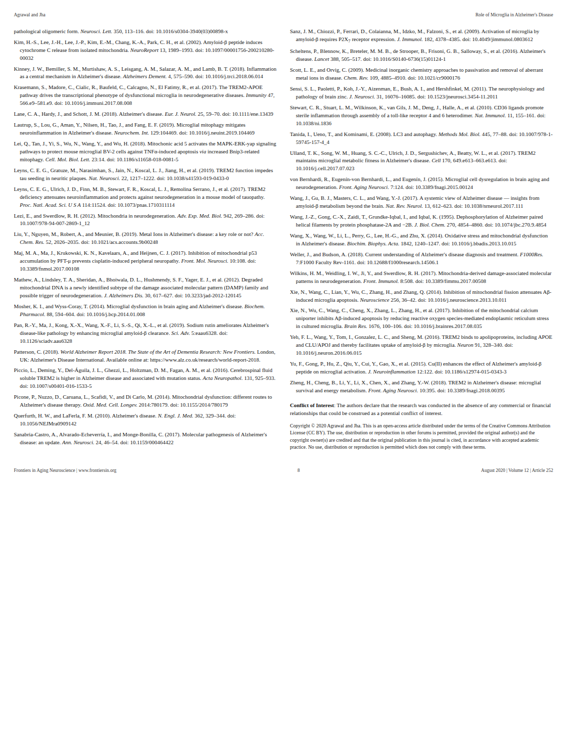Agrawal and Jha
Role of Microglia in Alzheimer's Disease
pathological oligomeric form. Neurosci. Lett. 350, 113–116. doi: 10.1016/s0304-3940(03)00898-x
Kim, H.-S., Lee, J.-H., Lee, J.-P., Kim, E.-M., Chang, K.-A., Park, C. H., et al. (2002). Amyloid-β peptide induces cytochrome C release from isolated mitochondria. NeuroReport 13, 1989–1993. doi: 10.1097/00001756-200210280-00032
Kinney, J. W., Bemiller, S. M., Murtishaw, A. S., Leisgang, A. M., Salazar, A. M., and Lamb, B. T. (2018). Inflammation as a central mechanism in Alzheimer's disease. Alzheimers Dement. 4, 575–590. doi: 10.1016/j.trci.2018.06.014
Krasemann, S., Madore, C., Cialic, R., Baufeld, C., Calcagno, N., El Fatimy, R., et al. (2017). The TREM2-APOE pathway drives the transcriptional phenotype of dysfunctional microglia in neurodegenerative diseases. Immunity 47, 566.e9–581.e9. doi: 10.1016/j.immuni.2017.08.008
Lane, C. A., Hardy, J., and Schott, J. M. (2018). Alzheimer's disease. Eur. J. Neurol. 25, 59–70. doi: 10.1111/ene.13439
Lautrup, S., Lou, G., Aman, Y., Nilsen, H., Tao, J., and Fang, E. F. (2019). Microglial mitophagy mitigates neuroinflammation in Alzheimer's disease. Neurochem. Int. 129:104469. doi: 10.1016/j.neuint.2019.104469
Lei, Q., Tan, J., Yi, S., Wu, N., Wang, Y., and Wu, H. (2018). Mitochonic acid 5 activates the MAPK-ERK-yap signaling pathways to protect mouse microglial BV-2 cells against TNFα-induced apoptosis via increased Bnip3-related mitophagy. Cell. Mol. Biol. Lett. 23:14. doi: 10.1186/s11658-018-0081-5
Leyns, C. E. G., Gratuze, M., Narasimhan, S., Jain, N., Koscal, L. J., Jiang, H., et al. (2019). TREM2 function impedes tau seeding in neuritic plaques. Nat. Neurosci. 22, 1217–1222. doi: 10.1038/s41593-019-0433-0
Leyns, C. E. G., Ulrich, J. D., Finn, M. B., Stewart, F. R., Koscal, L. J., Remolina Serrano, J., et al. (2017). TREM2 deficiency attenuates neuroinflammation and protects against neurodegeneration in a mouse model of tauopathy. Proc. Natl. Acad. Sci. U S A 114:11524. doi: 10.1073/pnas.1710311114
Lezi, E., and Swerdlow, R. H. (2012). Mitochondria in neurodegeneration. Adv. Exp. Med. Biol. 942, 269–286. doi: 10.1007/978-94-007-2869-1_12
Liu, Y., Nguyen, M., Robert, A., and Meunier, B. (2019). Metal Ions in Alzheimer's disease: a key role or not? Acc. Chem. Res. 52, 2026–2035. doi: 10.1021/acs.accounts.9b00248
Maj, M. A., Ma, J., Krukowski, K. N., Kavelaars, A., and Heijnen, C. J. (2017). Inhibition of mitochondrial p53 accumulation by PFT-μ prevents cisplatin-induced peripheral neuropathy. Front. Mol. Neurosci. 10:108. doi: 10.3389/fnmol.2017.00108
Mathew, A., Lindsley, T. A., Sheridan, A., Bhoiwala, D. L., Hushmendy, S. F., Yager, E. J., et al. (2012). Degraded mitochondrial DNA is a newly identified subtype of the damage associated molecular pattern (DAMP) family and possible trigger of neurodegeneration. J. Alzheimers Dis. 30, 617–627. doi: 10.3233/jad-2012-120145
Mosher, K. I., and Wyss-Coray, T. (2014). Microglial dysfunction in brain aging and Alzheimer's disease. Biochem. Pharmacol. 88, 594–604. doi: 10.1016/j.bcp.2014.01.008
Pan, R.-Y., Ma, J., Kong, X.-X., Wang, X.-F., Li, S.-S., Qi, X.-L., et al. (2019). Sodium rutin ameliorates Alzheimer's disease-like pathology by enhancing microglial amyloid-β clearance. Sci. Adv. 5:eaau6328. doi: 10.1126/sciadv.aau6328
Patterson, C. (2018). World Alzheimer Report 2018. The State of the Art of Dementia Research: New Frontiers. London, UK: Alzheimer's Disease International. Available online at: https://www.alz.co.uk/research/world-report-2018.
Piccio, L., Deming, Y., Del-Águila, J. L., Ghezzi, L., Holtzman, D. M., Fagan, A. M., et al. (2016). Cerebrospinal fluid soluble TREM2 is higher in Alzheimer disease and associated with mutation status. Acta Neuropathol. 131, 925–933. doi: 10.1007/s00401-016-1533-5
Picone, P., Nuzzo, D., Caruana, L., Scafidi, V., and Di Carlo, M. (2014). Mitochondrial dysfunction: different routes to Alzheimer's disease therapy. Oxid. Med. Cell. Longev. 2014:780179. doi: 10.1155/2014/780179
Querfurth, H. W., and LaFerla, F. M. (2010). Alzheimer's disease. N. Engl. J. Med. 362, 329–344. doi: 10.1056/NEJMra0909142
Sanabria-Castro, A., Alvarado-Echeverría, I., and Monge-Bonilla, C. (2017). Molecular pathogenesis of Alzheimer's disease: an update. Ann. Neurosci. 24, 46–54. doi: 10.1159/000464422
Sanz, J. M., Chiozzi, P., Ferrari, D., Colaianna, M., Idzko, M., Falzoni, S., et al. (2009). Activation of microglia by amyloid-β requires P2X7 receptor expression. J. Immunol. 182, 4378–4385. doi: 10.4049/jimmunol.0803612
Scheltens, P., Blennow, K., Breteler, M. M. B., de Strooper, B., Frisoni, G. B., Salloway, S., et al. (2016). Alzheimer's disease. Lancet 388, 505–517. doi: 10.1016/S0140-6736(15)01124-1
Scott, L. E., and Orvig, C. (2009). Medicinal inorganic chemistry approaches to passivation and removal of aberrant metal ions in disease. Chem. Rev. 109, 4885–4910. doi: 10.1021/cr9000176
Sensi, S. L., Paoletti, P., Koh, J.-Y., Aizenman, E., Bush, A. I., and Hershfinkel, M. (2011). The neurophysiology and pathology of brain zinc. J. Neurosci. 31, 16076–16085. doi: 10.1523/jneurosci.3454-11.2011
Stewart, C. R., Stuart, L. M., Wilkinson, K., van Gils, J. M., Deng, J., Halle, A., et al. (2010). CD36 ligands promote sterile inflammation through assembly of a toll-like receptor 4 and 6 heterodimer. Nat. Immunol. 11, 155–161. doi: 10.1038/ni.1836
Tanida, I., Ueno, T., and Kominami, E. (2008). LC3 and autophagy. Methods Mol. Biol. 445, 77–88. doi: 10.1007/978-1-59745-157-4_4
Ulland, T. K., Song, W. M., Huang, S. C.-C., Ulrich, J. D., Sergushichev, A., Beatty, W. L., et al. (2017). TREM2 maintains microglial metabolic fitness in Alzheimer's disease. Cell 170, 649.e613–663.e613. doi: 10.1016/j.cell.2017.07.023
von Bernhardi, R., Eugenín-von Bernhardi, L., and Eugenín, J. (2015). Microglial cell dysregulation in brain aging and neurodegeneration. Front. Aging Neurosci. 7:124. doi: 10.3389/fnagi.2015.00124
Wang, J., Gu, B. J., Masters, C. L., and Wang, Y.-J. (2017). A systemic view of Alzheimer disease — insights from amyloid-β metabolism beyond the brain. Nat. Rev. Neurol. 13, 612–623. doi: 10.1038/nrneurol.2017.111
Wang, J.-Z., Gong, C.-X., Zaidi, T., Grundke-Iqbal, I., and Iqbal, K. (1995). Dephosphorylation of Alzheimer paired helical filaments by protein phosphatase-2A and −2B. J. Biol. Chem. 270, 4854–4860. doi: 10.1074/jbc.270.9.4854
Wang, X., Wang, W., Li, L., Perry, G., Lee, H.-G., and Zhu, X. (2014). Oxidative stress and mitochondrial dysfunction in Alzheimer's disease. Biochim. Biophys. Acta. 1842, 1240–1247. doi: 10.1016/j.bbadis.2013.10.015
Weller, J., and Budson, A. (2018). Current understanding of Alzheimer's disease diagnosis and treatment. F1000Res. 7:F1000 Faculty Rev-1161. doi: 10.12688/f1000research.14506.1
Wilkins, H. M., Weidling, I. W., Ji, Y., and Swerdlow, R. H. (2017). Mitochondria-derived damage-associated molecular patterns in neurodegeneration. Front. Immunol. 8:508. doi: 10.3389/fimmu.2017.00508
Xie, N., Wang, C., Lian, Y., Wu, C., Zhang, H., and Zhang, Q. (2014). Inhibition of mitochondrial fission attenuates Aβ-induced microglia apoptosis. Neuroscience 256, 36–42. doi: 10.1016/j.neuroscience.2013.10.011
Xie, N., Wu, C., Wang, C., Cheng, X., Zhang, L., Zhang, H., et al. (2017). Inhibition of the mitochondrial calcium uniporter inhibits Aβ-induced apoptosis by reducing reactive oxygen species-mediated endoplasmic reticulum stress in cultured microglia. Brain Res. 1676, 100–106. doi: 10.1016/j.brainres.2017.08.035
Yeh, F. L., Wang, Y., Tom, I., Gonzalez, L. C., and Sheng, M. (2016). TREM2 binds to apolipoproteins, including APOE and CLU/APOJ and thereby facilitates uptake of amyloid-β by microglia. Neuron 91, 328–340. doi: 10.1016/j.neuron.2016.06.015
Yu, F., Gong, P., Hu, Z., Qiu, Y., Cui, Y., Gao, X., et al. (2015). Cu(II) enhances the effect of Alzheimer's amyloid-β peptide on microglial activation. J. Neuroinflammation 12:122. doi: 10.1186/s12974-015-0343-3
Zheng, H., Cheng, B., Li, Y., Li, X., Chen, X., and Zhang, Y.-W. (2018). TREM2 in Alzheimer's disease: microglial survival and energy metabolism. Front. Aging Neurosci. 10:395. doi: 10.3389/fnagi.2018.00395
Conflict of Interest: The authors declare that the research was conducted in the absence of any commercial or financial relationships that could be construed as a potential conflict of interest.
Copyright © 2020 Agrawal and Jha. This is an open-access article distributed under the terms of the Creative Commons Attribution License (CC BY). The use, distribution or reproduction in other forums is permitted, provided the original author(s) and the copyright owner(s) are credited and that the original publication in this journal is cited, in accordance with accepted academic practice. No use, distribution or reproduction is permitted which does not comply with these terms.
Frontiers in Aging Neuroscience | www.frontiersin.org
8
August 2020 | Volume 12 | Article 252